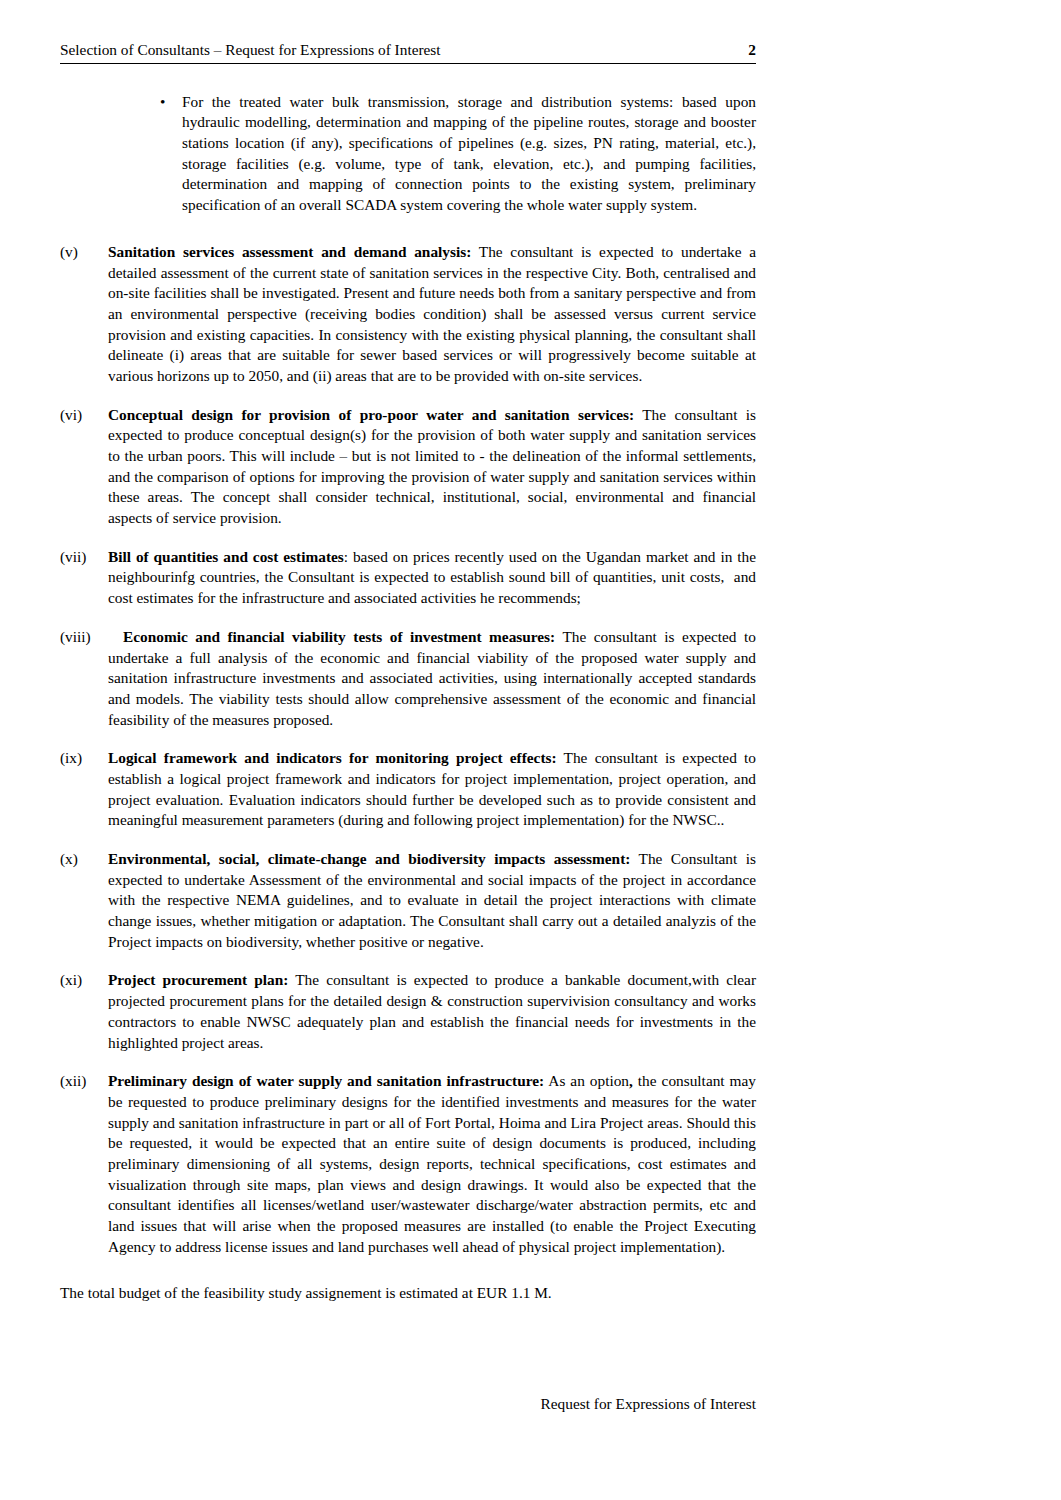Selection of Consultants – Request for Expressions of Interest 2
For the treated water bulk transmission, storage and distribution systems: based upon hydraulic modelling, determination and mapping of the pipeline routes, storage and booster stations location (if any), specifications of pipelines (e.g. sizes, PN rating, material, etc.), storage facilities (e.g. volume, type of tank, elevation, etc.), and pumping facilities, determination and mapping of connection points to the existing system, preliminary specification of an overall SCADA system covering the whole water supply system.
(v) Sanitation services assessment and demand analysis: The consultant is expected to undertake a detailed assessment of the current state of sanitation services in the respective City. Both, centralised and on-site facilities shall be investigated. Present and future needs both from a sanitary perspective and from an environmental perspective (receiving bodies condition) shall be assessed versus current service provision and existing capacities. In consistency with the existing physical planning, the consultant shall delineate (i) areas that are suitable for sewer based services or will progressively become suitable at various horizons up to 2050, and (ii) areas that are to be provided with on-site services.
(vi) Conceptual design for provision of pro-poor water and sanitation services: The consultant is expected to produce conceptual design(s) for the provision of both water supply and sanitation services to the urban poors. This will include – but is not limited to - the delineation of the informal settlements, and the comparison of options for improving the provision of water supply and sanitation services within these areas. The concept shall consider technical, institutional, social, environmental and financial aspects of service provision.
(vii) Bill of quantities and cost estimates: based on prices recently used on the Ugandan market and in the neighbourinfg countries, the Consultant is expected to establish sound bill of quantities, unit costs, and cost estimates for the infrastructure and associated activities he recommends;
(viii) Economic and financial viability tests of investment measures: The consultant is expected to undertake a full analysis of the economic and financial viability of the proposed water supply and sanitation infrastructure investments and associated activities, using internationally accepted standards and models. The viability tests should allow comprehensive assessment of the economic and financial feasibility of the measures proposed.
(ix) Logical framework and indicators for monitoring project effects: The consultant is expected to establish a logical project framework and indicators for project implementation, project operation, and project evaluation. Evaluation indicators should further be developed such as to provide consistent and meaningful measurement parameters (during and following project implementation) for the NWSC..
(x) Environmental, social, climate-change and biodiversity impacts assessment: The Consultant is expected to undertake Assessment of the environmental and social impacts of the project in accordance with the respective NEMA guidelines, and to evaluate in detail the project interactions with climate change issues, whether mitigation or adaptation. The Consultant shall carry out a detailed analyzis of the Project impacts on biodiversity, whether positive or negative.
(xi) Project procurement plan: The consultant is expected to produce a bankable document,with clear projected procurement plans for the detailed design & construction supervivision consultancy and works contractors to enable NWSC adequately plan and establish the financial needs for investments in the highlighted project areas.
(xii) Preliminary design of water supply and sanitation infrastructure: As an option, the consultant may be requested to produce preliminary designs for the identified investments and measures for the water supply and sanitation infrastructure in part or all of Fort Portal, Hoima and Lira Project areas. Should this be requested, it would be expected that an entire suite of design documents is produced, including preliminary dimensioning of all systems, design reports, technical specifications, cost estimates and visualization through site maps, plan views and design drawings. It would also be expected that the consultant identifies all licenses/wetland user/wastewater discharge/water abstraction permits, etc and land issues that will arise when the proposed measures are installed (to enable the Project Executing Agency to address license issues and land purchases well ahead of physical project implementation).
The total budget of the feasibility study assignement is estimated at EUR 1.1 M.
Request for Expressions of Interest